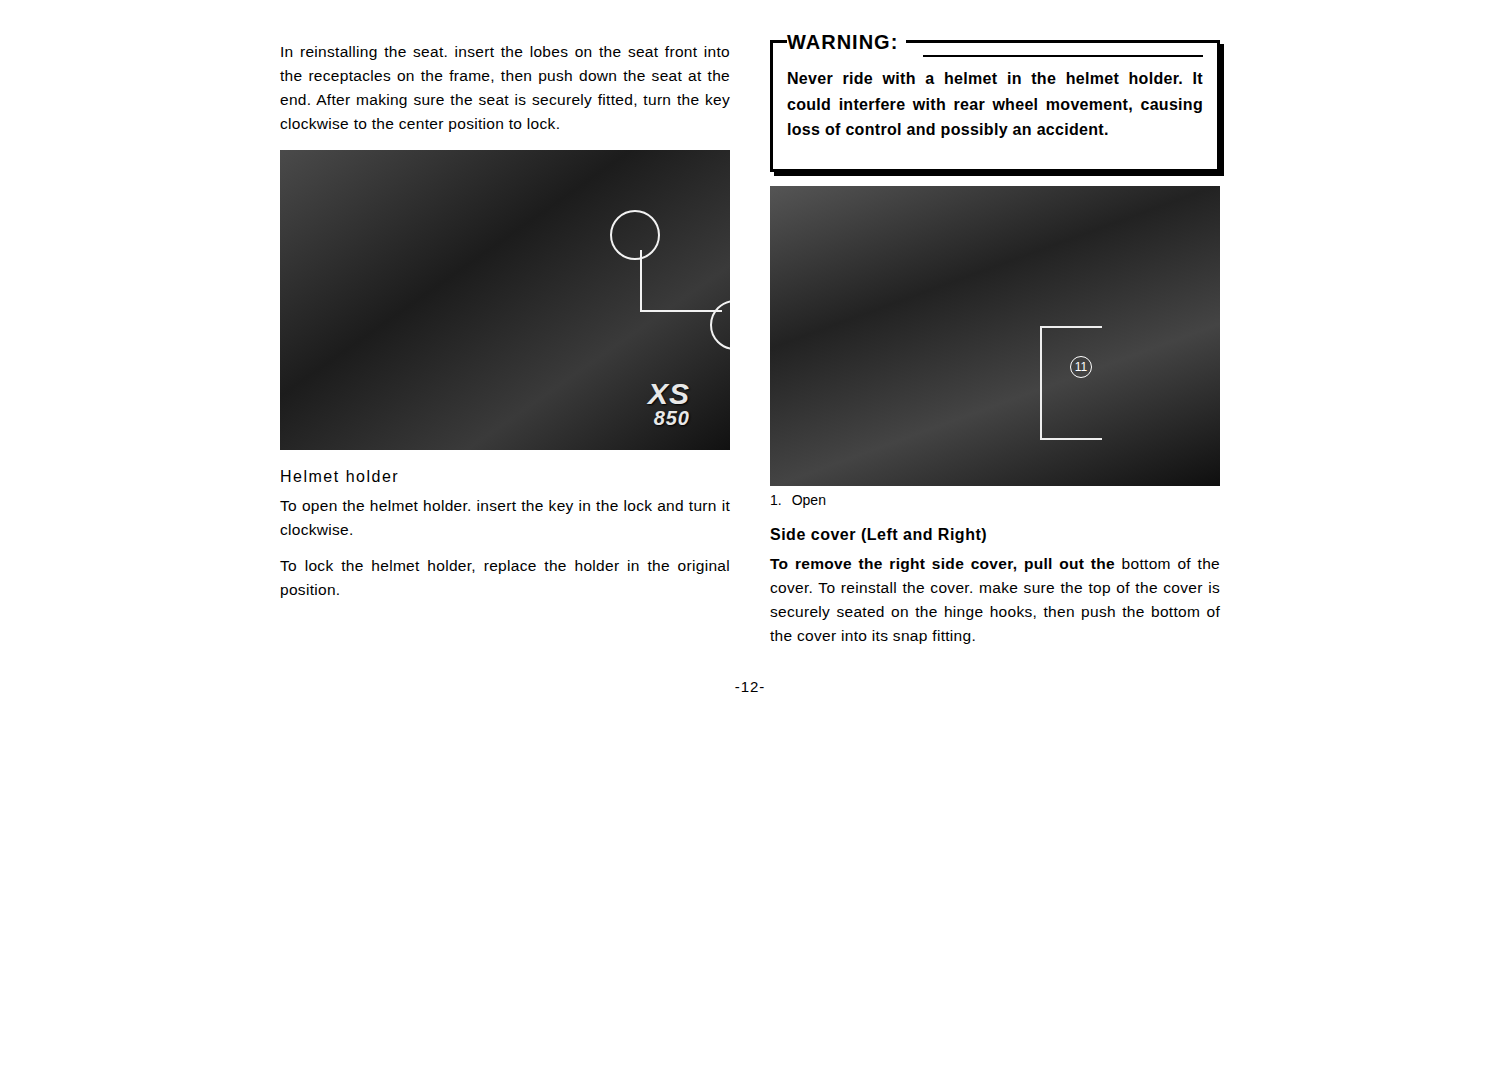In reinstalling the seat. insert the lobes on the seat front into the receptacles on the frame, then push down the seat at the end. After making sure the seat is securely fitted, turn the key clockwise to the center position to lock.
XS850
Helmet holder
To open the helmet holder. insert the key in the lock and turn it clockwise.
To lock the helmet holder, replace the holder in the original position.
WARNING:
Never ride with a helmet in the helmet holder. It could interfere with rear wheel movement, causing loss of control and possibly an accident.
11
1. Open
Side cover (Left and Right)
To remove the right side cover, pull out the bottom of the cover. To reinstall the cover. make sure the top of the cover is securely seated on the hinge hooks, then push the bottom of the cover into its snap fitting.
-12-